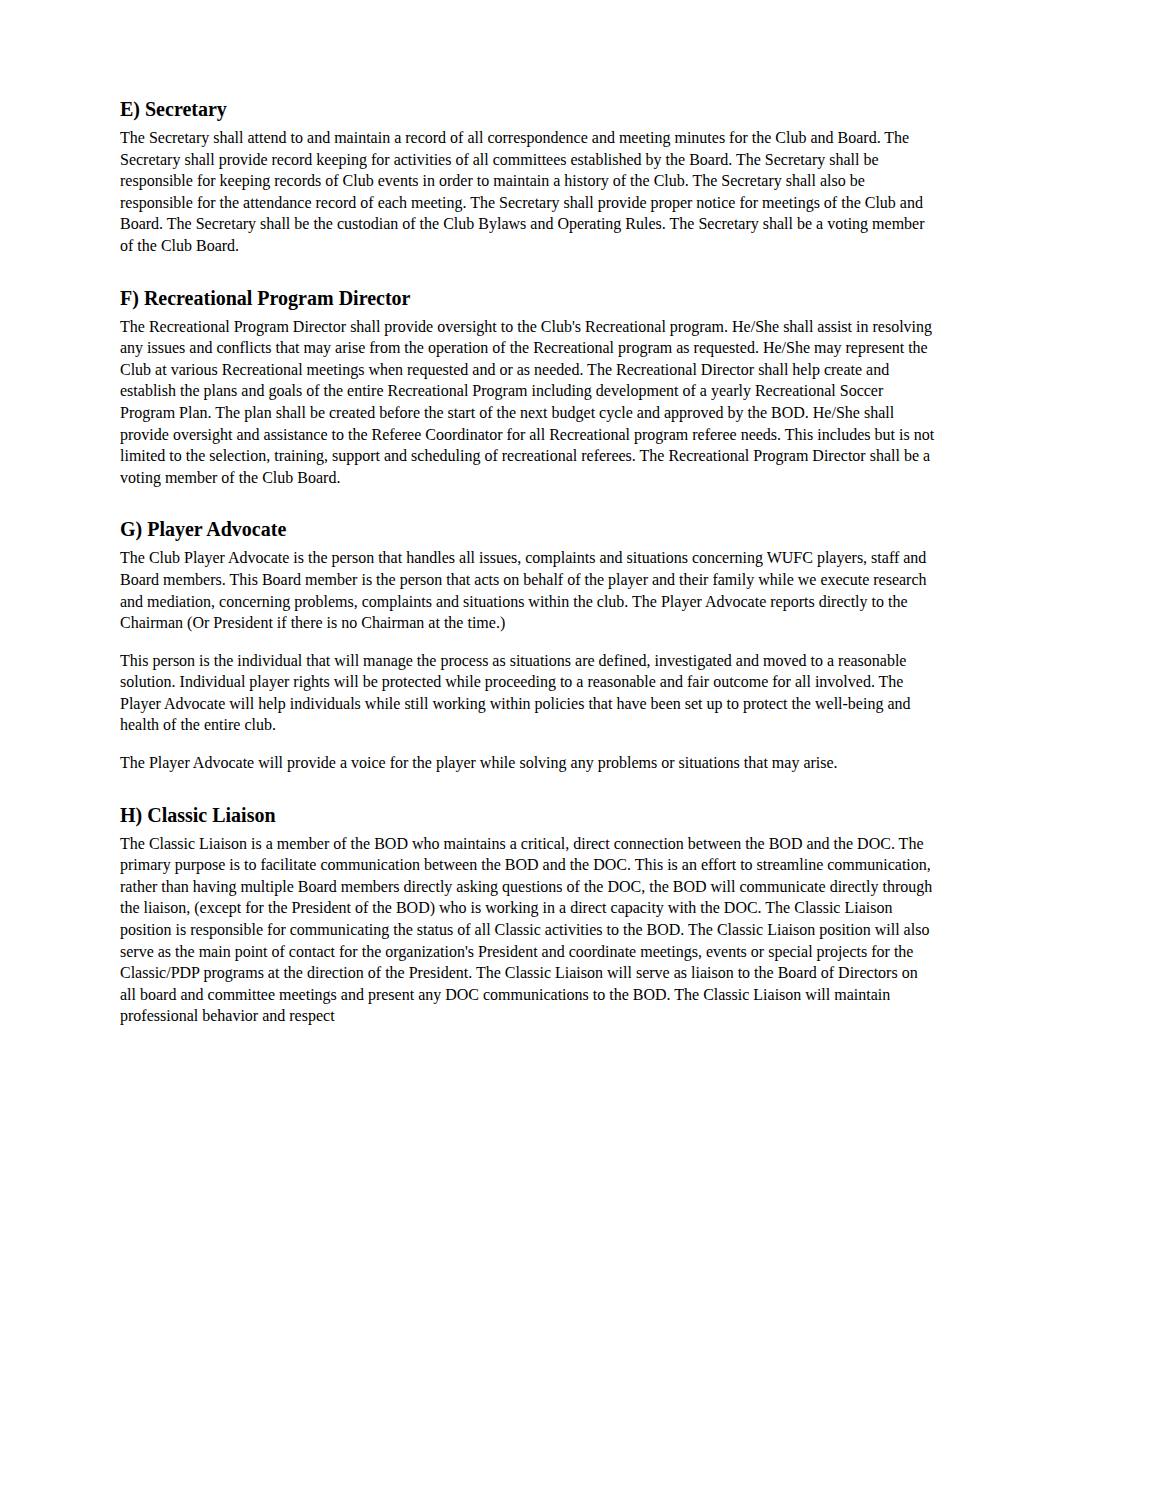E) Secretary
The Secretary shall attend to and maintain a record of all correspondence and meeting minutes for the Club and Board. The Secretary shall provide record keeping for activities of all committees established by the Board. The Secretary shall be responsible for keeping records of Club events in order to maintain a history of the Club. The Secretary shall also be responsible for the attendance record of each meeting. The Secretary shall provide proper notice for meetings of the Club and Board. The Secretary shall be the custodian of the Club Bylaws and Operating Rules. The Secretary shall be a voting member of the Club Board.
F) Recreational Program Director
The Recreational Program Director shall provide oversight to the Club's Recreational program. He/She shall assist in resolving any issues and conflicts that may arise from the operation of the Recreational program as requested. He/She may represent the Club at various Recreational meetings when requested and or as needed. The Recreational Director shall help create and establish the plans and goals of the entire Recreational Program including development of a yearly Recreational Soccer Program Plan. The plan shall be created before the start of the next budget cycle and approved by the BOD. He/She shall provide oversight and assistance to the Referee Coordinator for all Recreational program referee needs. This includes but is not limited to the selection, training, support and scheduling of recreational referees. The Recreational Program Director shall be a voting member of the Club Board.
G) Player Advocate
The Club Player Advocate is the person that handles all issues, complaints and situations concerning WUFC players, staff and Board members. This Board member is the person that acts on behalf of the player and their family while we execute research and mediation, concerning problems, complaints and situations within the club. The Player Advocate reports directly to the Chairman (Or President if there is no Chairman at the time.)
This person is the individual that will manage the process as situations are defined, investigated and moved to a reasonable solution. Individual player rights will be protected while proceeding to a reasonable and fair outcome for all involved. The Player Advocate will help individuals while still working within policies that have been set up to protect the well-being and health of the entire club.
The Player Advocate will provide a voice for the player while solving any problems or situations that may arise.
H) Classic Liaison
The Classic Liaison is a member of the BOD who maintains a critical, direct connection between the BOD and the DOC. The primary purpose is to facilitate communication between the BOD and the DOC. This is an effort to streamline communication, rather than having multiple Board members directly asking questions of the DOC, the BOD will communicate directly through the liaison, (except for the President of the BOD) who is working in a direct capacity with the DOC. The Classic Liaison position is responsible for communicating the status of all Classic activities to the BOD. The Classic Liaison position will also serve as the main point of contact for the organization's President and coordinate meetings, events or special projects for the Classic/PDP programs at the direction of the President. The Classic Liaison will serve as liaison to the Board of Directors on all board and committee meetings and present any DOC communications to the BOD. The Classic Liaison will maintain professional behavior and respect